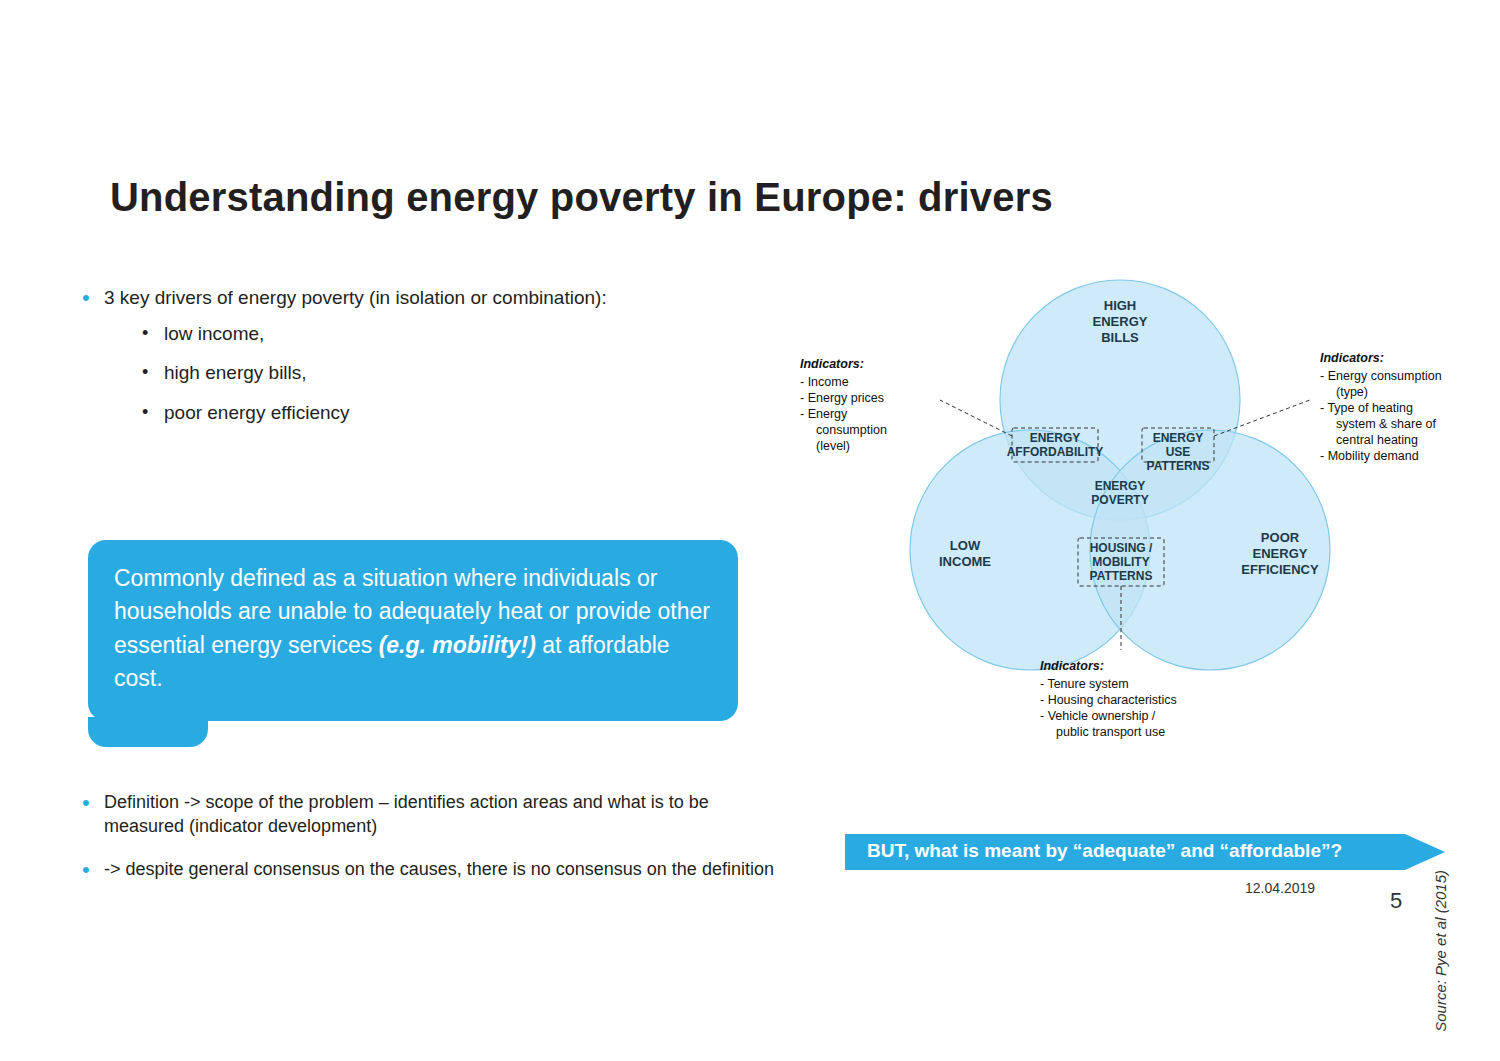Understanding energy poverty in Europe: drivers
3 key drivers of energy poverty (in isolation or combination):
low income,
high energy bills,
poor energy efficiency
Commonly defined as a situation where individuals or households are unable to adequately heat or provide other essential energy services (e.g. mobility!) at affordable cost.
Definition -> scope of the problem – identifies action areas and what is to be measured (indicator development)
-> despite general consensus on the causes, there is no consensus on the definition
HIGH ENERGY BILLS LOW INCOME POOR ENERGY EFFICIENCY ENERGY POVERTY ENERGY AFFORDABILITY ENERGY USE PATTERNS HOUSING / MOBILITY PATTERNS Indicators: - Income - Energy prices - Energy consumption (level) Indicators: - Energy consumption (type) - Type of heating system & share of central heating - Mobility demand Indicators: - Tenure system - Housing characteristics - Vehicle ownership / public transport use
Source: Pye et al (2015)
BUT, what is meant by “adequate” and “affordable”?
12.04.2019
5